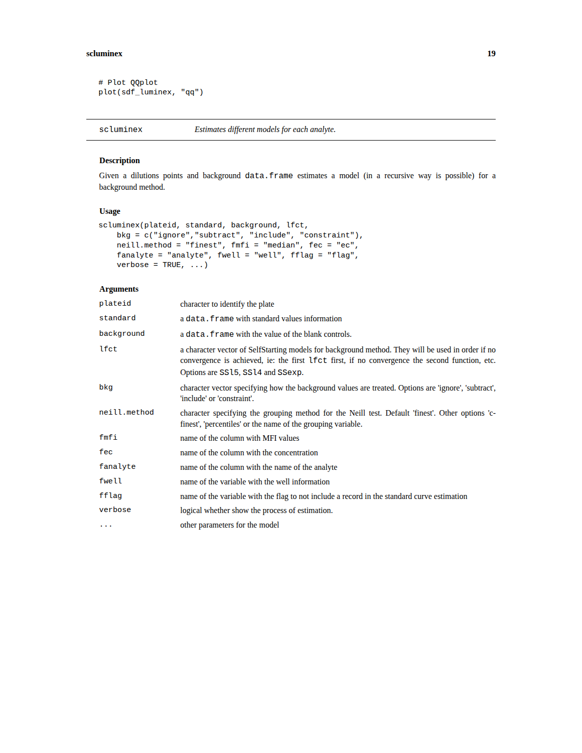scluminex 19
# Plot QQplot
plot(sdf_luminex, "qq")
scluminex Estimates different models for each analyte.
Description
Given a dilutions points and background data.frame estimates a model (in a recursive way is possible) for a background method.
Usage
scluminex(plateid, standard, background, lfct,
    bkg = c("ignore","subtract", "include", "constraint"),
    neill.method = "finest", fmfi = "median", fec = "ec",
    fanalyte = "analyte", fwell = "well", fflag = "flag",
    verbose = TRUE, ...)
Arguments
plateid
character to identify the plate
standard
a data.frame with standard values information
background
a data.frame with the value of the blank controls.
lfct
a character vector of SelfStarting models for background method. They will be used in order if no convergence is achieved, ie: the first lfct first, if no convergence the second function, etc. Options are SSl5, SSl4 and SSexp.
bkg
character vector specifying how the background values are treated. Options are 'ignore', 'subtract', 'include' or 'constraint'.
neill.method
character specifying the grouping method for the Neill test. Default 'finest'. Other options 'c-finest', 'percentiles' or the name of the grouping variable.
fmfi
name of the column with MFI values
fec
name of the column with the concentration
fanalyte
name of the column with the name of the analyte
fwell
name of the variable with the well information
fflag
name of the variable with the flag to not include a record in the standard curve estimation
verbose
logical whether show the process of estimation.
...
other parameters for the model